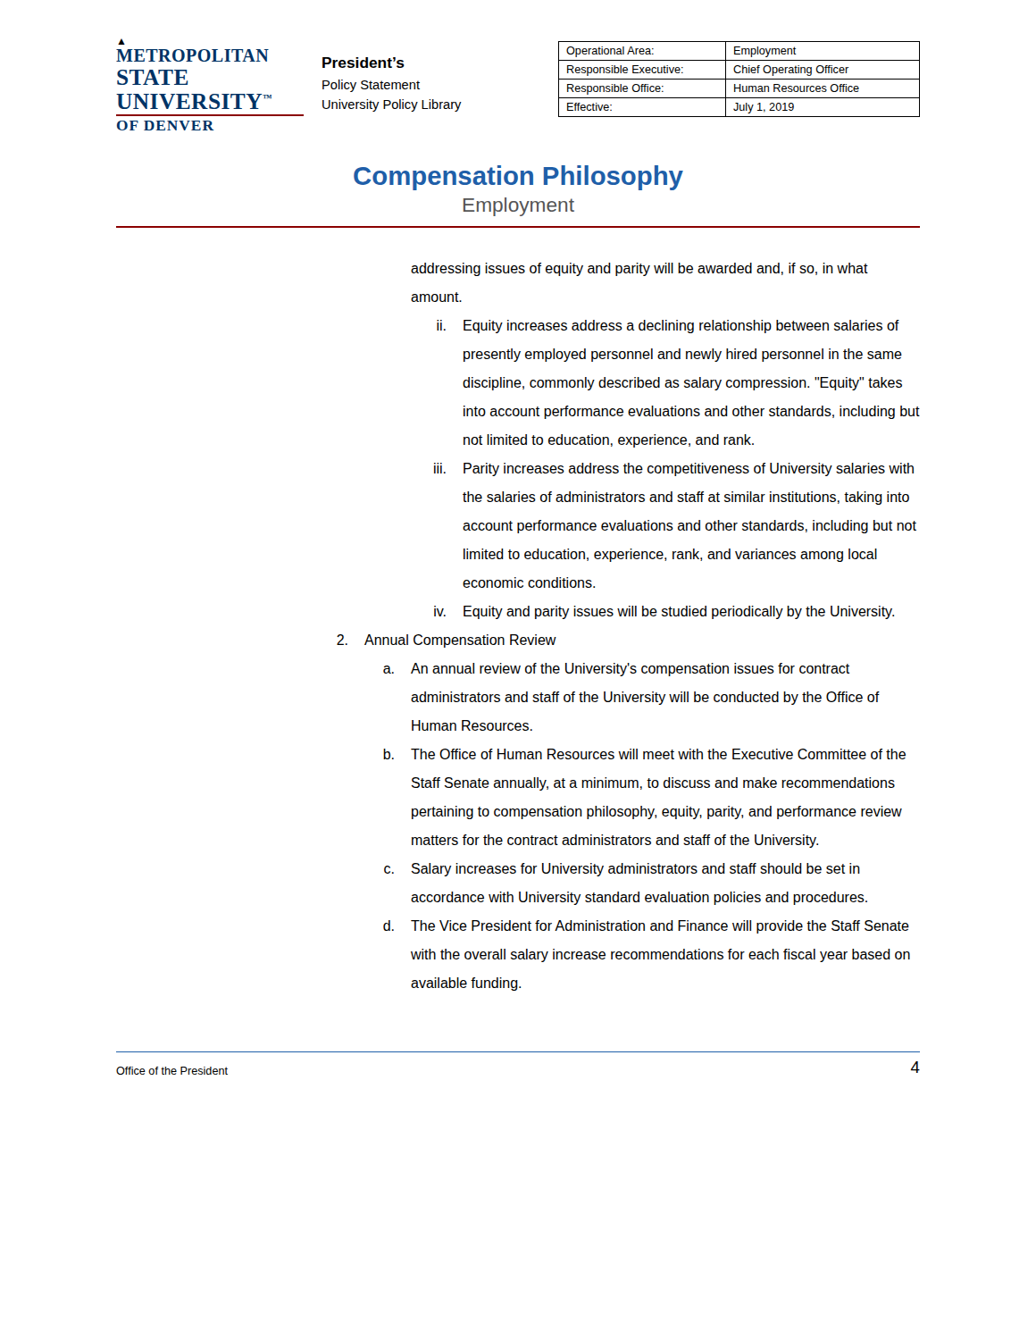▲
METROPOLITAN
STATE UNIVERSITY™
OF DENVER
President’s
Policy Statement
University Policy Library
| Operational Area: | Employment |
| Responsible Executive: | Chief Operating Officer |
| Responsible Office: | Human Resources Office |
| Effective: | July 1, 2019 |
Compensation Philosophy
Employment
addressing issues of equity and parity will be awarded and, if so, in what amount.
ii.
Equity increases address a declining relationship between salaries of presently employed personnel and newly hired personnel in the same discipline, commonly described as salary compression. "Equity" takes into account performance evaluations and other standards, including but not limited to education, experience, and rank.
iii.
Parity increases address the competitiveness of University salaries with the salaries of administrators and staff at similar institutions, taking into account performance evaluations and other standards, including but not limited to education, experience, rank, and variances among local economic conditions.
iv.
Equity and parity issues will be studied periodically by the University.
2.
Annual Compensation Review
a.
An annual review of the University's compensation issues for contract administrators and staff of the University will be conducted by the Office of Human Resources.
b.
The Office of Human Resources will meet with the Executive Committee of the Staff Senate annually, at a minimum, to discuss and make recommendations pertaining to compensation philosophy, equity, parity, and performance review matters for the contract administrators and staff of the University.
c.
Salary increases for University administrators and staff should be set in accordance with University standard evaluation policies and procedures.
d.
The Vice President for Administration and Finance will provide the Staff Senate with the overall salary increase recommendations for each fiscal year based on available funding.
Office of the President
4